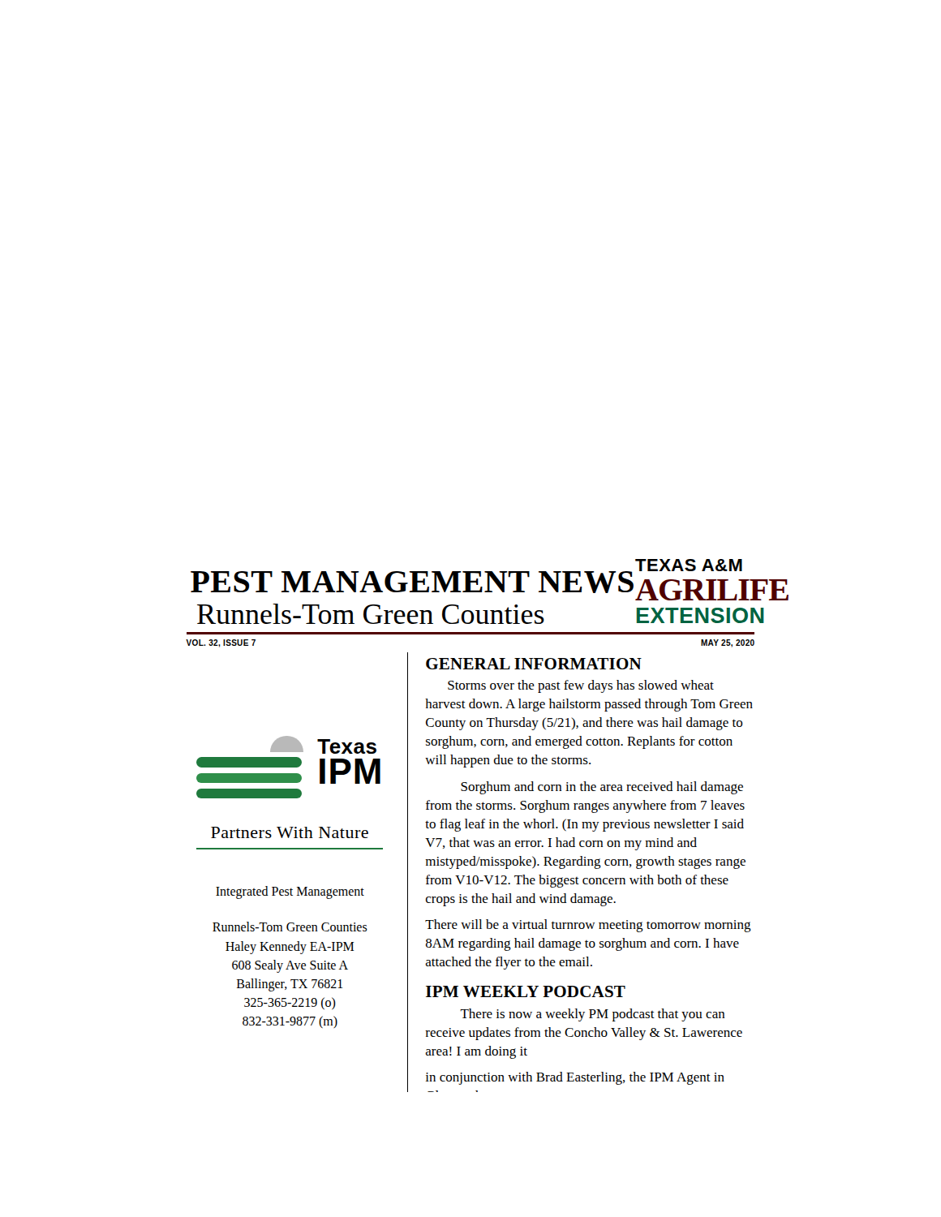PEST MANAGEMENT NEWS
Runnels-Tom Green Counties
TEXAS A&M AGRI LIFE EXTENSION
VOL. 32, ISSUE 7 MAY 25, 2020
Texas IPM
Partners With Nature
Integrated Pest Management Runnels-Tom Green Counties
Haley Kennedy EA-IPM
608 Sealy Ave Suite A
Ballinger, TX 76821
325-365-2219 (o)
832-331-9877 (m)
GENERAL INFORMATION
Storms over the past few days has slowed wheat harvest down. A large hailstorm passed through Tom Green County on Thursday (5/21), and there was hail damage to sorghum, corn, and emerged cotton. Replants for cotton will happen due to the storms.
Sorghum and corn in the area received hail damage from the storms. Sorghum ranges anywhere from 7 leaves to flag leaf in the whorl. (In my previous newsletter I said V7, that was an error. I had corn on my mind and mistyped/misspoke). Regarding corn, growth stages range from V10-V12. The biggest concern with both of these crops is the hail and wind damage.
There will be a virtual turnrow meeting tomorrow morning 8AM regarding hail damage to sorghum and corn. I have attached the flyer to the email.
IPM WEEKLY PODCAST
There is now a weekly PM podcast that you can receive updates from the Concho Valley & St. Lawerence area! I am doing it
in conjunction with Brad Easterling, the IPM Agent in Glasscock